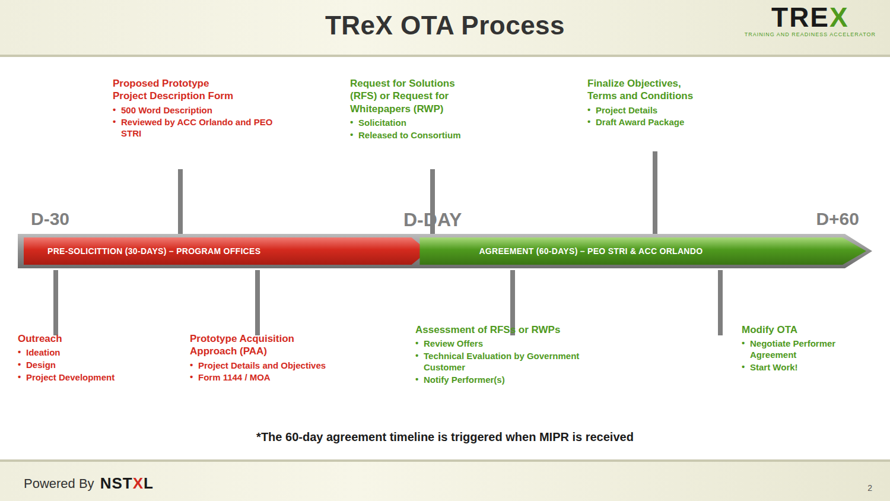TReX OTA Process
TREX
TRAINING AND READINESS ACCELERATOR
Proposed Prototype
Project Description Form
500 Word Description
Reviewed by ACC Orlando and PEO STRI
Request for Solutions
(RFS) or Request for
Whitepapers (RWP)
Solicitation
Released to Consortium
Finalize Objectives,
Terms and Conditions
Project Details
Draft Award Package
PRE-SOLICITTION (30-DAYS) – PROGRAM OFFICES
AGREEMENT (60-DAYS) – PEO STRI & ACC ORLANDO
D-30
D-DAY
D+60
Outreach
Ideation
Design
Project Development
Prototype Acquisition
Approach (PAA)
Project Details and Objectives
Form 1144 / MOA
Assessment of RFSs or RWPs
Review Offers
Technical Evaluation by Government Customer
Notify Performer(s)
Modify OTA
Negotiate Performer Agreement
Start Work!
*The 60-day agreement timeline is triggered when MIPR is received
Powered By NSTXL
2